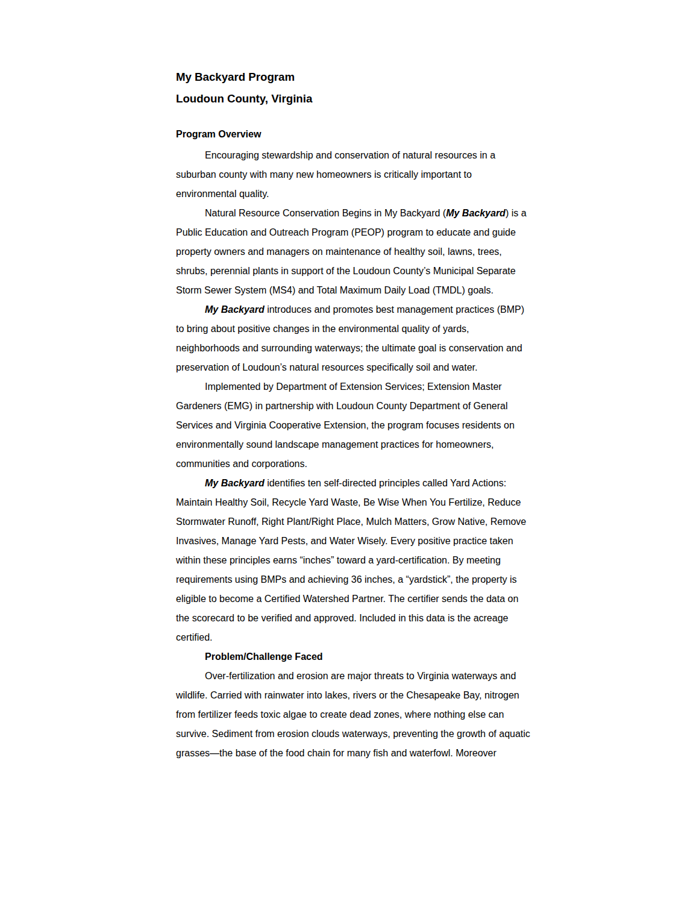My Backyard Program
Loudoun County, Virginia
Program Overview
Encouraging stewardship and conservation of natural resources in a suburban county with many new homeowners is critically important to environmental quality.
Natural Resource Conservation Begins in My Backyard (My Backyard) is a Public Education and Outreach Program (PEOP) program to educate and guide property owners and managers on maintenance of healthy soil, lawns, trees, shrubs, perennial plants in support of the Loudoun County’s Municipal Separate Storm Sewer System (MS4) and Total Maximum Daily Load (TMDL) goals.
My Backyard introduces and promotes best management practices (BMP) to bring about positive changes in the environmental quality of yards, neighborhoods and surrounding waterways; the ultimate goal is conservation and preservation of Loudoun’s natural resources specifically soil and water.
Implemented by Department of Extension Services; Extension Master Gardeners (EMG) in partnership with Loudoun County Department of General Services and Virginia Cooperative Extension, the program focuses residents on environmentally sound landscape management practices for homeowners, communities and corporations.
My Backyard identifies ten self-directed principles called Yard Actions: Maintain Healthy Soil, Recycle Yard Waste, Be Wise When You Fertilize, Reduce Stormwater Runoff, Right Plant/Right Place, Mulch Matters, Grow Native, Remove Invasives, Manage Yard Pests, and Water Wisely. Every positive practice taken within these principles earns “inches” toward a yard-certification. By meeting requirements using BMPs and achieving 36 inches, a “yardstick”, the property is eligible to become a Certified Watershed Partner. The certifier sends the data on the scorecard to be verified and approved. Included in this data is the acreage certified.
Problem/Challenge Faced
Over-fertilization and erosion are major threats to Virginia waterways and wildlife. Carried with rainwater into lakes, rivers or the Chesapeake Bay, nitrogen from fertilizer feeds toxic algae to create dead zones, where nothing else can survive. Sediment from erosion clouds waterways, preventing the growth of aquatic grasses—the base of the food chain for many fish and waterfowl. Moreover